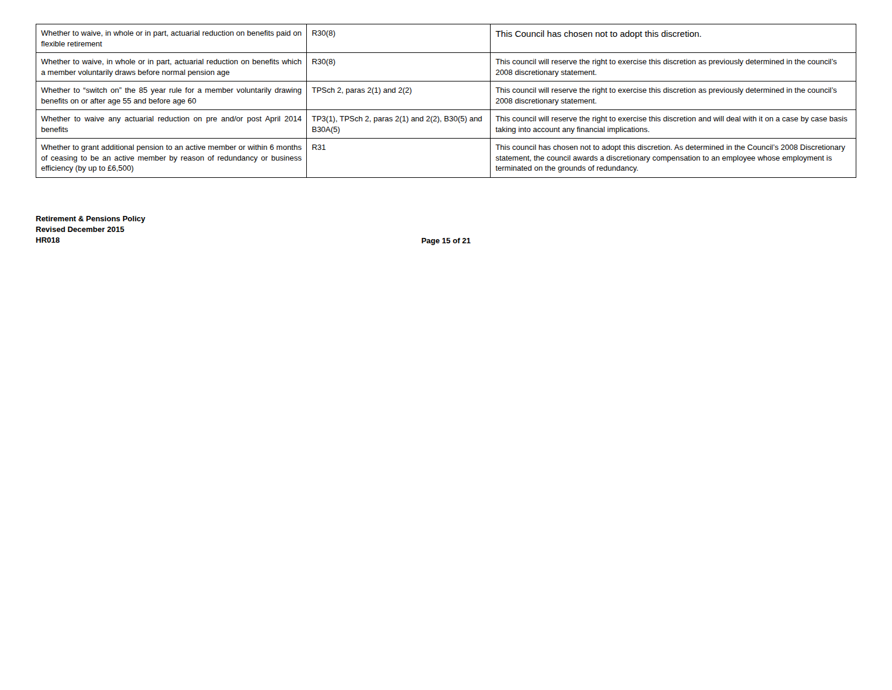| Whether to waive, in whole or in part, actuarial reduction on benefits paid on flexible retirement | R30(8) | This Council has chosen not to adopt this discretion. |
| Whether to waive, in whole or in part, actuarial reduction on benefits which a member voluntarily draws before normal pension age | R30(8) | This council will reserve the right to exercise this discretion as previously determined in the council’s 2008 discretionary statement. |
| Whether to “switch on” the 85 year rule for a member voluntarily drawing benefits on or after age 55 and before age 60 | TPSch 2, paras 2(1) and 2(2) | This council will reserve the right to exercise this discretion as previously determined in the council’s 2008 discretionary statement. |
| Whether to waive any actuarial reduction on pre and/or post April 2014 benefits | TP3(1), TPSch 2, paras 2(1) and 2(2), B30(5) and B30A(5) | This council will reserve the right to exercise this discretion and will deal with it on a case by case basis taking into account any financial implications. |
| Whether to grant additional pension to an active member or within 6 months of ceasing to be an active member by reason of redundancy or business efficiency (by up to £6,500) | R31 | This council has chosen not to adopt this discretion. As determined in the Council’s 2008 Discretionary statement, the council awards a discretionary compensation to an employee whose employment is terminated on the grounds of redundancy. |
Retirement & Pensions Policy
Revised December 2015
HR018
Page 15 of 21